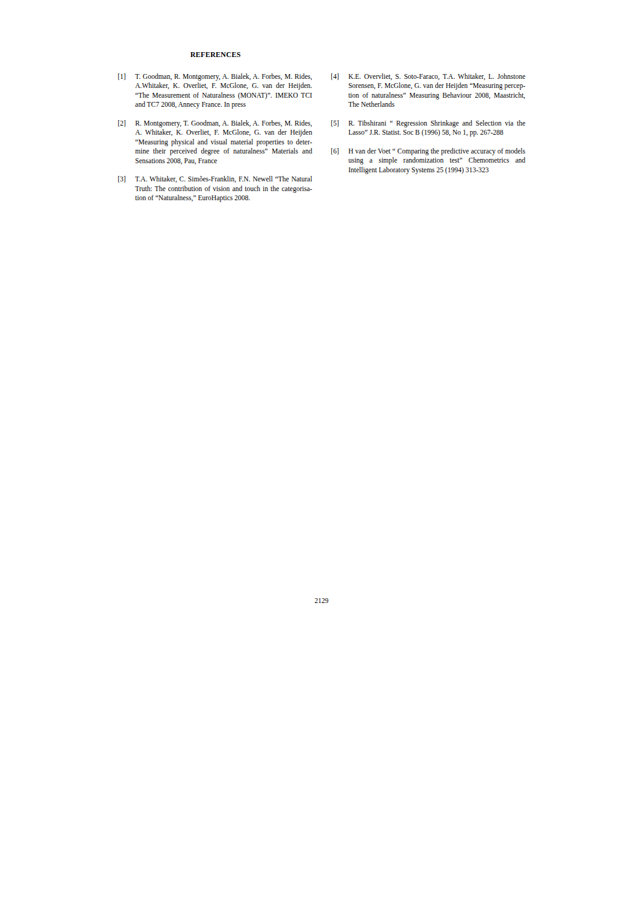REFERENCES
[1] T. Goodman, R. Montgomery, A. Bialek, A. Forbes, M. Rides, A.Whitaker, K. Overliet, F. McGlone, G. van der Heijden. “The Measurement of Naturalness (MONAT)”. IMEKO TCI and TC7 2008, Annecy France. In press
[2] R. Montgomery, T. Goodman, A. Bialek, A. Forbes, M. Rides, A. Whitaker, K. Overliet, F. McGlone, G. van der Heijden “Measuring physical and visual material properties to determine their perceived degree of naturalness” Materials and Sensations 2008, Pau, France
[3] T.A. Whitaker, C. Simões-Franklin, F.N. Newell “The Natural Truth: The contribution of vision and touch in the categorisation of “Naturalness,” EuroHaptics 2008.
[4] K.E. Overvliet, S. Soto-Faraco, T.A. Whitaker, L. Johnstone Sorensen, F. McGlone, G. van der Heijden “Measuring perception of naturalness” Measuring Behaviour 2008, Maastricht, The Netherlands
[5] R. Tibshirani “ Regression Shrinkage and Selection via the Lasso” J.R. Statist. Soc B (1996) 58, No 1, pp. 267-288
[6] H van der Voet “ Comparing the predictive accuracy of models using a simple randomization test” Chemometrics and Intelligent Laboratory Systems 25 (1994) 313-323
2129